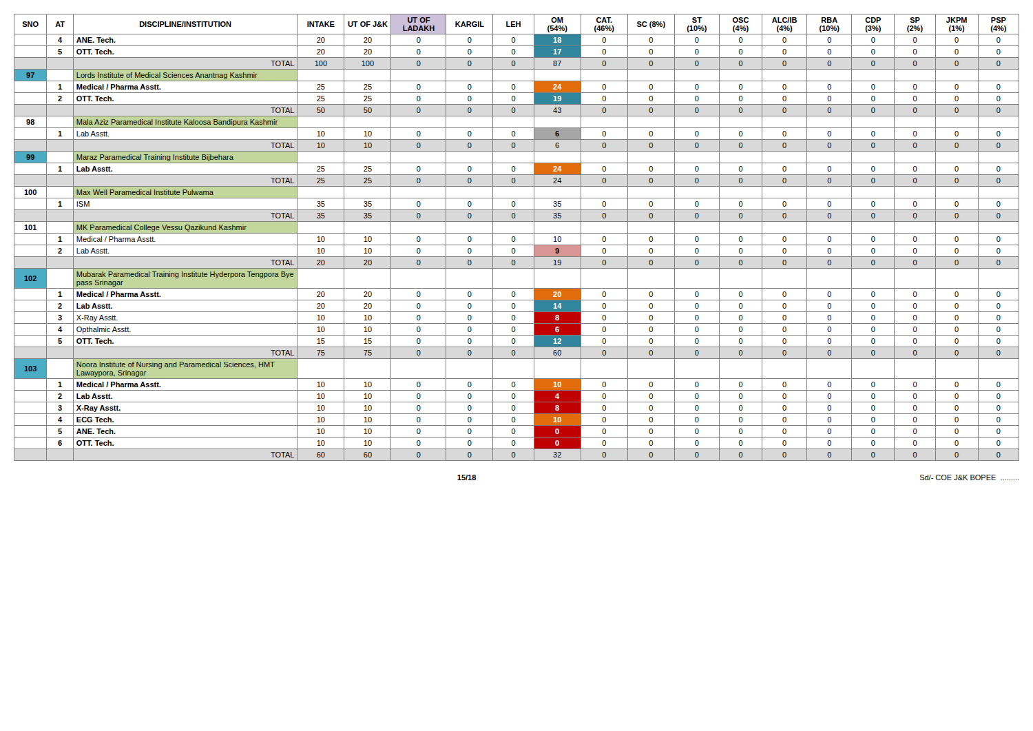| SNO | AT | DISCIPLINE/INSTITUTION | INTAKE | UT OF J&K | UT OF LADAKH | KARGIL | LEH | OM (54%) | CAT. (46%) | SC (8%) | ST (10%) | OSC (4%) | ALC/IB (4%) | RBA (10%) | CDP (3%) | SP (2%) | JKPM (1%) | PSP (4%) |
| --- | --- | --- | --- | --- | --- | --- | --- | --- | --- | --- | --- | --- | --- | --- | --- | --- | --- | --- |
| | 4 | ANE. Tech. | 20 | 20 | 0 | 0 | 0 | 18 | 0 | 0 | 0 | 0 | 0 | 0 | 0 | 0 | 0 | 0 |
| | 5 | OTT. Tech. | 20 | 20 | 0 | 0 | 0 | 17 | 0 | 0 | 0 | 0 | 0 | 0 | 0 | 0 | 0 | 0 |
| | | TOTAL | 100 | 100 | 0 | 0 | 0 | 87 | 0 | 0 | 0 | 0 | 0 | 0 | 0 | 0 | 0 | 0 |
| 97 | | Lords Institute of Medical Sciences Anantnag Kashmir | | | | | | | | | | | | | | | | |
| | 1 | Medical / Pharma Asstt. | 25 | 25 | 0 | 0 | 0 | 24 | 0 | 0 | 0 | 0 | 0 | 0 | 0 | 0 | 0 | 0 |
| | 2 | OTT. Tech. | 25 | 25 | 0 | 0 | 0 | 19 | 0 | 0 | 0 | 0 | 0 | 0 | 0 | 0 | 0 | 0 |
| | | TOTAL | 50 | 50 | 0 | 0 | 0 | 43 | 0 | 0 | 0 | 0 | 0 | 0 | 0 | 0 | 0 | 0 |
| 98 | | Mala Aziz Paramedical Institute Kaloosa Bandipura Kashmir | | | | | | | | | | | | | | | | |
| | 1 | Lab Asstt. | 10 | 10 | 0 | 0 | 0 | 6 | 0 | 0 | 0 | 0 | 0 | 0 | 0 | 0 | 0 | 0 |
| | | TOTAL | 10 | 10 | 0 | 0 | 0 | 6 | 0 | 0 | 0 | 0 | 0 | 0 | 0 | 0 | 0 | 0 |
| 99 | | Maraz Paramedical Training Institute Bijbehara | | | | | | | | | | | | | | | | |
| | 1 | Lab Asstt. | 25 | 25 | 0 | 0 | 0 | 24 | 0 | 0 | 0 | 0 | 0 | 0 | 0 | 0 | 0 | 0 |
| | | TOTAL | 25 | 25 | 0 | 0 | 0 | 24 | 0 | 0 | 0 | 0 | 0 | 0 | 0 | 0 | 0 | 0 |
| 100 | | Max Well Paramedical Institute Pulwama | | | | | | | | | | | | | | | | |
| | 1 | ISM | 35 | 35 | 0 | 0 | 0 | 35 | 0 | 0 | 0 | 0 | 0 | 0 | 0 | 0 | 0 | 0 |
| | | TOTAL | 35 | 35 | 0 | 0 | 0 | 35 | 0 | 0 | 0 | 0 | 0 | 0 | 0 | 0 | 0 | 0 |
| 101 | | MK Paramedical College Vessu Qazikund Kashmir | | | | | | | | | | | | | | | | |
| | 1 | Medical / Pharma Asstt. | 10 | 10 | 0 | 0 | 0 | 10 | 0 | 0 | 0 | 0 | 0 | 0 | 0 | 0 | 0 | 0 |
| | 2 | Lab Asstt. | 10 | 10 | 0 | 0 | 0 | 9 | 0 | 0 | 0 | 0 | 0 | 0 | 0 | 0 | 0 | 0 |
| | | TOTAL | 20 | 20 | 0 | 0 | 0 | 19 | 0 | 0 | 0 | 0 | 0 | 0 | 0 | 0 | 0 | 0 |
| 102 | | Mubarak Paramedical Training Institute Hyderpora Tengpora Bye pass Srinagar | | | | | | | | | | | | | | | | |
| | 1 | Medical / Pharma Asstt. | 20 | 20 | 0 | 0 | 0 | 20 | 0 | 0 | 0 | 0 | 0 | 0 | 0 | 0 | 0 | 0 |
| | 2 | Lab Asstt. | 20 | 20 | 0 | 0 | 0 | 14 | 0 | 0 | 0 | 0 | 0 | 0 | 0 | 0 | 0 | 0 |
| | 3 | X-Ray Asstt. | 10 | 10 | 0 | 0 | 0 | 8 | 0 | 0 | 0 | 0 | 0 | 0 | 0 | 0 | 0 | 0 |
| | 4 | Opthalmic Asstt. | 10 | 10 | 0 | 0 | 0 | 6 | 0 | 0 | 0 | 0 | 0 | 0 | 0 | 0 | 0 | 0 |
| | 5 | OTT. Tech. | 15 | 15 | 0 | 0 | 0 | 12 | 0 | 0 | 0 | 0 | 0 | 0 | 0 | 0 | 0 | 0 |
| | | TOTAL | 75 | 75 | 0 | 0 | 0 | 60 | 0 | 0 | 0 | 0 | 0 | 0 | 0 | 0 | 0 | 0 |
| 103 | | Noora Institute of Nursing and Paramedical Sciences, HMT Lawaypora, Srinagar | | | | | | | | | | | | | | | | |
| | 1 | Medical / Pharma Asstt. | 10 | 10 | 0 | 0 | 0 | 10 | 0 | 0 | 0 | 0 | 0 | 0 | 0 | 0 | 0 | 0 |
| | 2 | Lab Asstt. | 10 | 10 | 0 | 0 | 0 | 4 | 0 | 0 | 0 | 0 | 0 | 0 | 0 | 0 | 0 | 0 |
| | 3 | X-Ray Asstt. | 10 | 10 | 0 | 0 | 0 | 8 | 0 | 0 | 0 | 0 | 0 | 0 | 0 | 0 | 0 | 0 |
| | 4 | ECG Tech. | 10 | 10 | 0 | 0 | 0 | 10 | 0 | 0 | 0 | 0 | 0 | 0 | 0 | 0 | 0 | 0 |
| | 5 | ANE. Tech. | 10 | 10 | 0 | 0 | 0 | 0 | 0 | 0 | 0 | 0 | 0 | 0 | 0 | 0 | 0 | 0 |
| | 6 | OTT. Tech. | 10 | 10 | 0 | 0 | 0 | 0 | 0 | 0 | 0 | 0 | 0 | 0 | 0 | 0 | 0 | 0 |
| | | TOTAL | 60 | 60 | 0 | 0 | 0 | 32 | 0 | 0 | 0 | 0 | 0 | 0 | 0 | 0 | 0 | 0 |
15/18
Sd/- COE J&K BOPEE .........